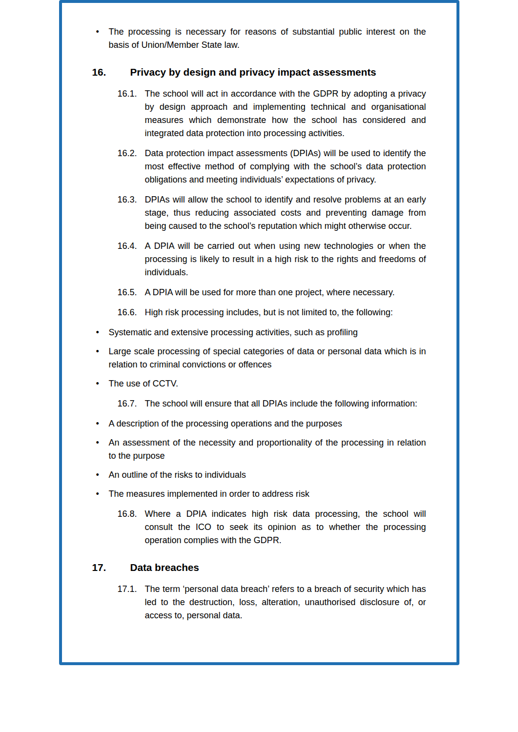The processing is necessary for reasons of substantial public interest on the basis of Union/Member State law.
16. Privacy by design and privacy impact assessments
16.1. The school will act in accordance with the GDPR by adopting a privacy by design approach and implementing technical and organisational measures which demonstrate how the school has considered and integrated data protection into processing activities.
16.2. Data protection impact assessments (DPIAs) will be used to identify the most effective method of complying with the school’s data protection obligations and meeting individuals’ expectations of privacy.
16.3. DPIAs will allow the school to identify and resolve problems at an early stage, thus reducing associated costs and preventing damage from being caused to the school’s reputation which might otherwise occur.
16.4. A DPIA will be carried out when using new technologies or when the processing is likely to result in a high risk to the rights and freedoms of individuals.
16.5. A DPIA will be used for more than one project, where necessary.
16.6. High risk processing includes, but is not limited to, the following:
Systematic and extensive processing activities, such as profiling
Large scale processing of special categories of data or personal data which is in relation to criminal convictions or offences
The use of CCTV.
16.7. The school will ensure that all DPIAs include the following information:
A description of the processing operations and the purposes
An assessment of the necessity and proportionality of the processing in relation to the purpose
An outline of the risks to individuals
The measures implemented in order to address risk
16.8. Where a DPIA indicates high risk data processing, the school will consult the ICO to seek its opinion as to whether the processing operation complies with the GDPR.
17. Data breaches
17.1. The term ‘personal data breach’ refers to a breach of security which has led to the destruction, loss, alteration, unauthorised disclosure of, or access to, personal data.